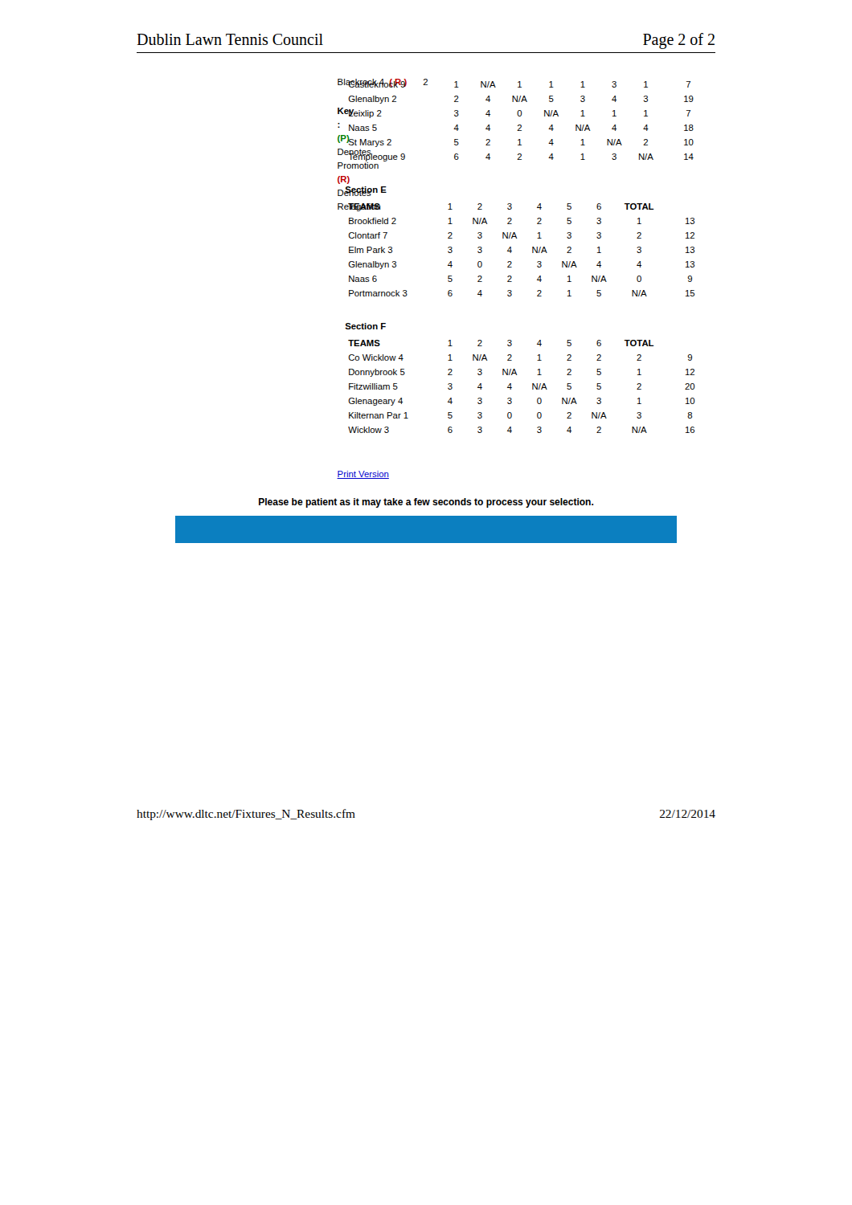Dublin Lawn Tennis Council
Page 2 of 2
Blackrock 4 ( R ) 2
Key :
(P) Denotes Promotion
(R) Denotes Relegation
| Castleknock 9 | 1 | N/A | 1 | 1 | 1 | 3 | 1 | 7 |
| Glenalbyn 2 | 2 | 4 | N/A | 5 | 3 | 4 | 3 | 19 |
| Leixlip 2 | 3 | 4 | 0 | N/A | 1 | 1 | 1 | 7 |
| Naas 5 | 4 | 4 | 2 | 4 | N/A | 4 | 4 | 18 |
| St Marys 2 | 5 | 2 | 1 | 4 | 1 | N/A | 2 | 10 |
| Templeogue 9 | 6 | 4 | 2 | 4 | 1 | 3 | N/A | 14 |
Section E
| TEAMS | 1 | 2 | 3 | 4 | 5 | 6 | TOTAL |
| --- | --- | --- | --- | --- | --- | --- | --- |
| Brookfield 2 | 1 | N/A | 2 | 2 | 5 | 3 | 1 | 13 |
| Clontarf 7 | 2 | 3 | N/A | 1 | 3 | 3 | 2 | 12 |
| Elm Park 3 | 3 | 3 | 4 | N/A | 2 | 1 | 3 | 13 |
| Glenalbyn 3 | 4 | 0 | 2 | 3 | N/A | 4 | 4 | 13 |
| Naas 6 | 5 | 2 | 2 | 4 | 1 | N/A | 0 | 9 |
| Portmarnock 3 | 6 | 4 | 3 | 2 | 1 | 5 | N/A | 15 |
Section F
| TEAMS | 1 | 2 | 3 | 4 | 5 | 6 | TOTAL |
| --- | --- | --- | --- | --- | --- | --- | --- |
| Co Wicklow 4 | 1 | N/A | 2 | 1 | 2 | 2 | 2 | 9 |
| Donnybrook 5 | 2 | 3 | N/A | 1 | 2 | 5 | 1 | 12 |
| Fitzwilliam 5 | 3 | 4 | 4 | N/A | 5 | 5 | 2 | 20 |
| Glenageary 4 | 4 | 3 | 3 | 0 | N/A | 3 | 1 | 10 |
| Kilternan Par 1 | 5 | 3 | 0 | 0 | 2 | N/A | 3 | 8 |
| Wicklow 3 | 6 | 3 | 4 | 3 | 4 | 2 | N/A | 16 |
Print Version
Please be patient as it may take a few seconds to process your selection.
http://www.dltc.net/Fixtures_N_Results.cfm
22/12/2014